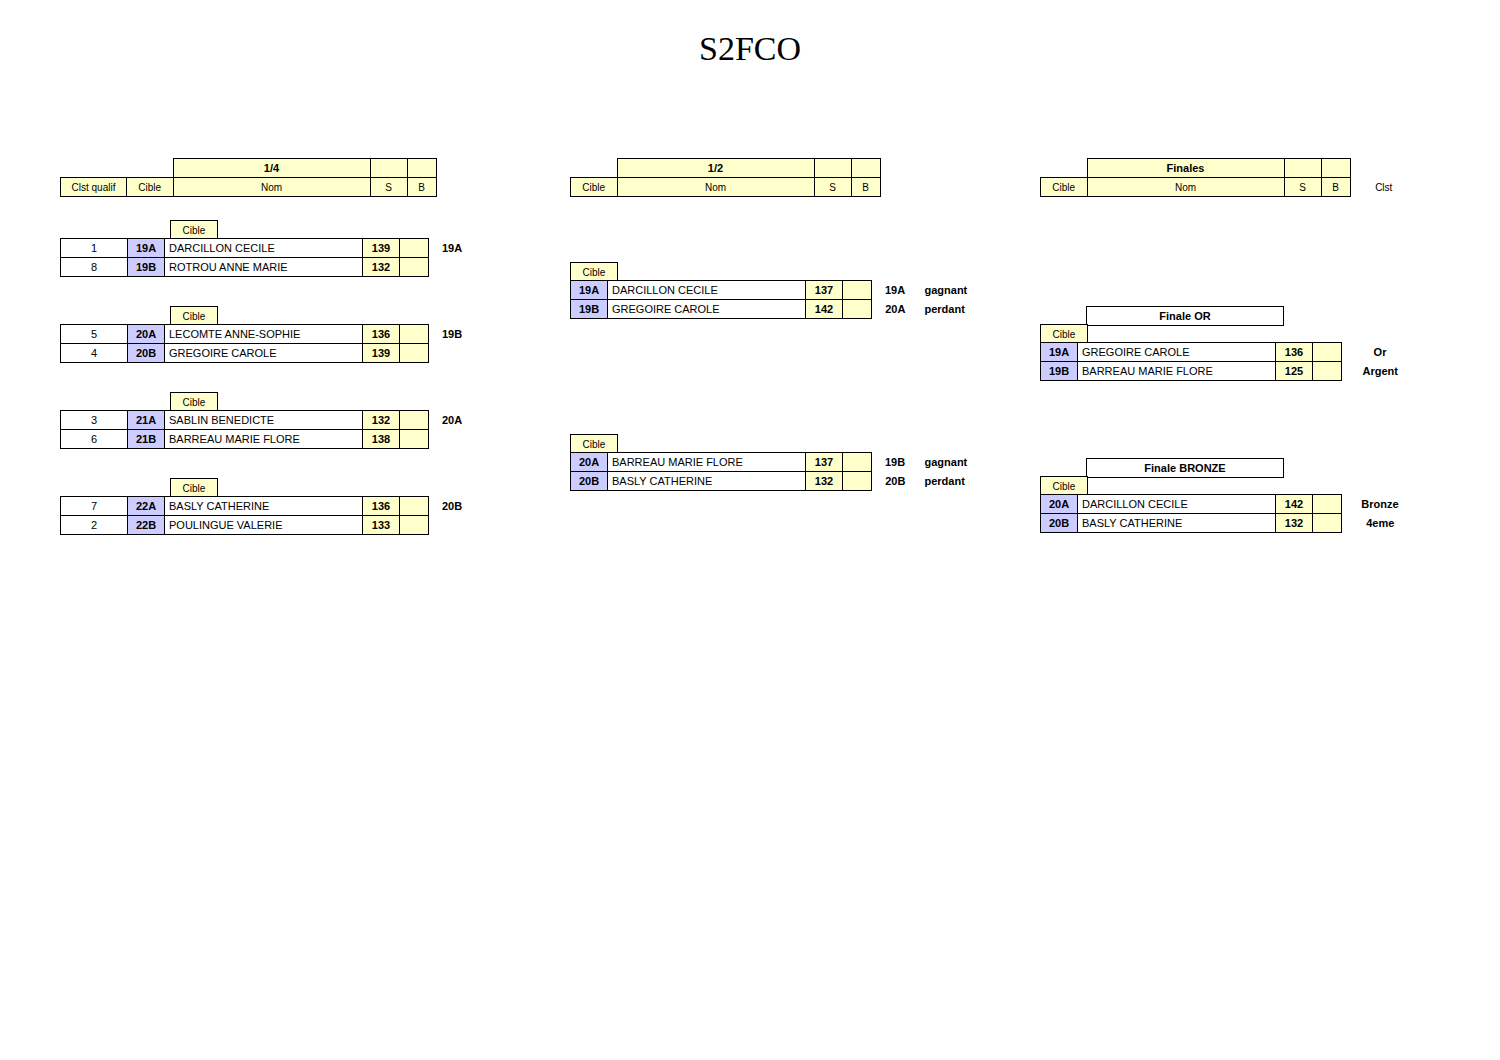S2FCO
| | | 1/4 | | |
| Clst qualif | Cible | Nom | S | B |
| | 1/2 | | |
| Cible | Nom | S | B |
| | Finales | | | |
| Cible | Nom | S | B | Clst |
| Cible |
| 1 | 19A | DARCILLON CECILE | 139 | | 19A |
| 8 | 19B | ROTROU ANNE MARIE | 132 | | |
| Cible |
| 5 | 20A | LECOMTE ANNE-SOPHIE | 136 | | 19B |
| 4 | 20B | GREGOIRE CAROLE | 139 | | |
| Cible |
| 3 | 21A | SABLIN BENEDICTE | 132 | | 20A |
| 6 | 21B | BARREAU MARIE FLORE | 138 | | |
| Cible |
| 7 | 22A | BASLY CATHERINE | 136 | | 20B |
| 2 | 22B | POULINGUE VALERIE | 133 | | |
| Cible |
| 19A | DARCILLON CECILE | 137 | | 19A | gagnant |
| 19B | GREGOIRE CAROLE | 142 | | 20A | perdant |
| Cible |
| 20A | BARREAU MARIE FLORE | 137 | | 19B | gagnant |
| 20B | BASLY CATHERINE | 132 | | 20B | perdant |
| | Finale OR |
| Cible |
| 19A | GREGOIRE CAROLE | 136 | | Or |
| 19B | BARREAU MARIE FLORE | 125 | | Argent |
| | Finale BRONZE |
| Cible |
| 20A | DARCILLON CECILE | 142 | | Bronze |
| 20B | BASLY CATHERINE | 132 | | 4eme |